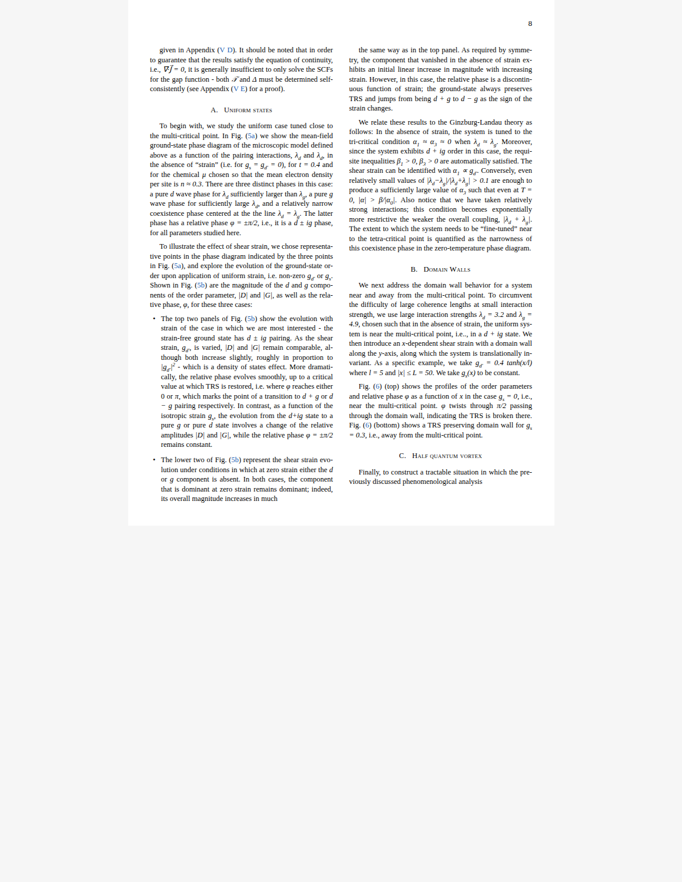8
given in Appendix (V D). It should be noted that in order to guarantee that the results satisfy the equation of continuity, i.e., ∇⃗·J⃗ = 0, it is generally insufficient to only solve the SCFs for the gap function - both 𝒯 and Δ must be determined self-consistently (see Appendix (V E) for a proof).
A. Uniform states
To begin with, we study the uniform case tuned close to the multi-critical point. In Fig. (5a) we show the mean-field ground-state phase diagram of the microscopic model defined above as a function of the pairing interactions, λd and λd, in the absence of “strain” (i.e. for gs = gd′ = 0), for t = 0.4 and for the chemical μ chosen so that the mean electron density per site is n ≈ 0.3. There are three distinct phases in this case: a pure d wave phase for λd sufficiently larger than λg, a pure g wave phase for sufficiently large λd, and a relatively narrow coexistence phase centered at the the line λd = λg. The latter phase has a relative phase φ = ±π/2, i.e., it is a d ± ig phase, for all parameters studied here.
To illustrate the effect of shear strain, we chose representative points in the phase diagram indicated by the three points in Fig. (5a), and explore the evolution of the ground-state order upon application of uniform strain, i.e. non-zero gd′ or gs. Shown in Fig. (5b) are the magnitude of the d and g components of the order parameter, |D| and |G|, as well as the relative phase, φ, for these three cases:
The top two panels of Fig. (5b) show the evolution with strain of the case in which we are most interested - the strain-free ground state has d ± ig pairing. As the shear strain, gd′, is varied, |D| and |G| remain comparable, although both increase slightly, roughly in proportion to |gd′|2 - which is a density of states effect. More dramatically, the relative phase evolves smoothly, up to a critical value at which TRS is restored, i.e. where φ reaches either 0 or π, which marks the point of a transition to d + g or d − g pairing respectively. In contrast, as a function of the isotropic strain gs, the evolution from the d+ig state to a pure g or pure d state involves a change of the relative amplitudes |D| and |G|, while the relative phase φ = ±π/2 remains constant.
The lower two of Fig. (5b) represent the shear strain evolution under conditions in which at zero strain either the d or g component is absent. In both cases, the component that is dominant at zero strain remains dominant; indeed, its overall magnitude increases in much
the same way as in the top panel. As required by symmetry, the component that vanished in the absence of strain exhibits an initial linear increase in magnitude with increasing strain. However, in this case, the relative phase is a discontinuous function of strain; the ground-state always preserves TRS and jumps from being d + g to d − g as the sign of the strain changes.
We relate these results to the Ginzburg-Landau theory as follows: In the absence of strain, the system is tuned to the tri-critical condition α1 ≈ α3 ≈ 0 when λd ≈ λg. Moreover, since the system exhibits d + ig order in this case, the requisite inequalities β1 > 0, β3 > 0 are automatically satisfied. The shear strain can be identified with α1 ∝ gd′. Conversely, even relatively small values of |λd−λg|/|λd+λg| > 0.1 are enough to produce a sufficiently large value of α3 such that even at T = 0, |α| > β/|α0|. Also notice that we have taken relatively strong interactions; this condition becomes exponentially more restrictive the weaker the overall coupling, |λd + λg|. The extent to which the system needs to be “fine-tuned” near to the tetra-critical point is quantified as the narrowness of this coexistence phase in the zero-temperature phase diagram.
B. Domain Walls
We next address the domain wall behavior for a system near and away from the multi-critical point. To circumvent the difficulty of large coherence lengths at small interaction strength, we use large interaction strengths λd = 3.2 and λg = 4.9, chosen such that in the absence of strain, the uniform system is near the multi-critical point, i.e.., in a d + ig state. We then introduce an x-dependent shear strain with a domain wall along the y-axis, along which the system is translationally invariant. As a specific example, we take gd′ = 0.4 tanh(x/l) where l = 5 and |x| ≤ L = 50. We take gs(x) to be constant.
Fig. (6) (top) shows the profiles of the order parameters and relative phase φ as a function of x in the case gs = 0, i.e., near the multi-critical point. φ twists through π/2 passing through the domain wall, indicating the TRS is broken there. Fig. (6) (bottom) shows a TRS preserving domain wall for gs = 0.3, i.e., away from the multi-critical point.
C. Half quantum vortex
Finally, to construct a tractable situation in which the previously discussed phenomenological analysis